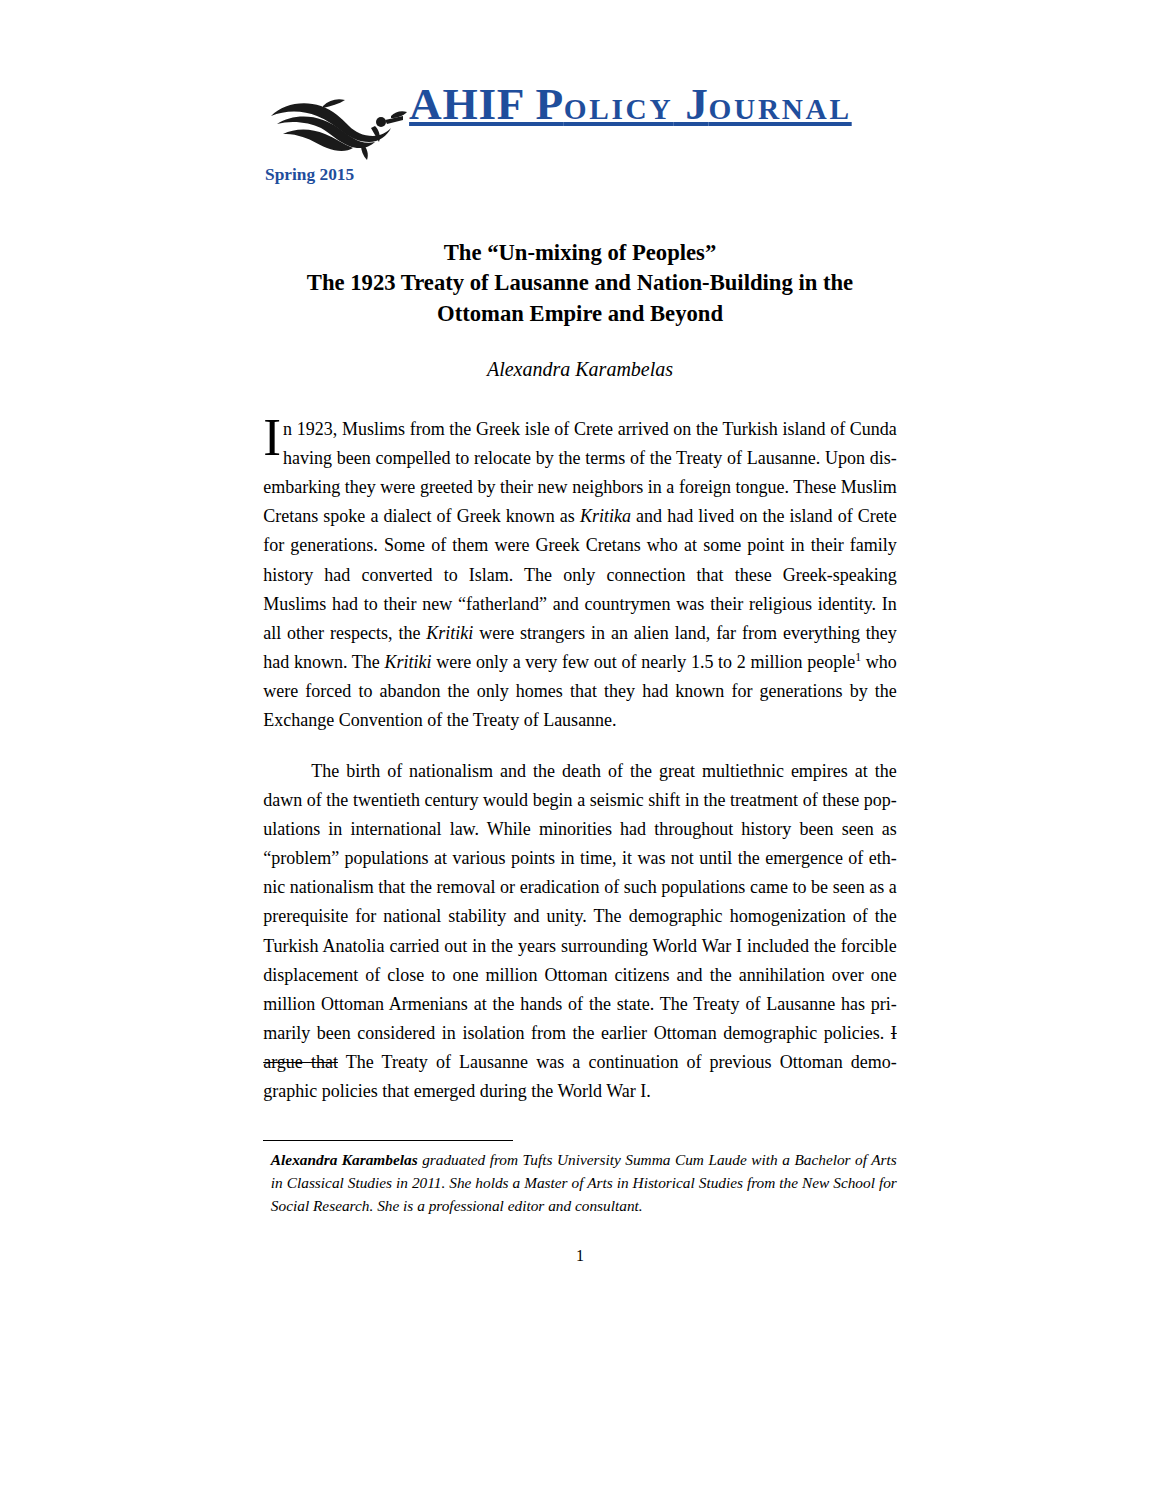AHIF POLICY JOURNAL
Spring 2015
The “Un-mixing of Peoples”
The 1923 Treaty of Lausanne and Nation-Building in the
Ottoman Empire and Beyond
Alexandra Karambelas
In 1923, Muslims from the Greek isle of Crete arrived on the Turkish island of Cunda having been compelled to relocate by the terms of the Treaty of Lausanne. Upon disembarking they were greeted by their new neighbors in a foreign tongue. These Muslim Cretans spoke a dialect of Greek known as Kritika and had lived on the island of Crete for generations. Some of them were Greek Cretans who at some point in their family history had converted to Islam. The only connection that these Greek-speaking Muslims had to their new “fatherland” and countrymen was their religious identity. In all other respects, the Kritiki were strangers in an alien land, far from everything they had known. The Kritiki were only a very few out of nearly 1.5 to 2 million people1 who were forced to abandon the only homes that they had known for generations by the Exchange Convention of the Treaty of Lausanne.
The birth of nationalism and the death of the great multiethnic empires at the dawn of the twentieth century would begin a seismic shift in the treatment of these populations in international law. While minorities had throughout history been seen as “problem” populations at various points in time, it was not until the emergence of ethnic nationalism that the removal or eradication of such populations came to be seen as a prerequisite for national stability and unity. The demographic homogenization of the Turkish Anatolia carried out in the years surrounding World War I included the forcible displacement of close to one million Ottoman citizens and the annihilation over one million Ottoman Armenians at the hands of the state. The Treaty of Lausanne has primarily been considered in isolation from the earlier Ottoman demographic policies. I argue that The Treaty of Lausanne was a continuation of previous Ottoman demographic policies that emerged during the World War I.
Alexandra Karambelas graduated from Tufts University Summa Cum Laude with a Bachelor of Arts in Classical Studies in 2011. She holds a Master of Arts in Historical Studies from the New School for Social Research. She is a professional editor and consultant.
1